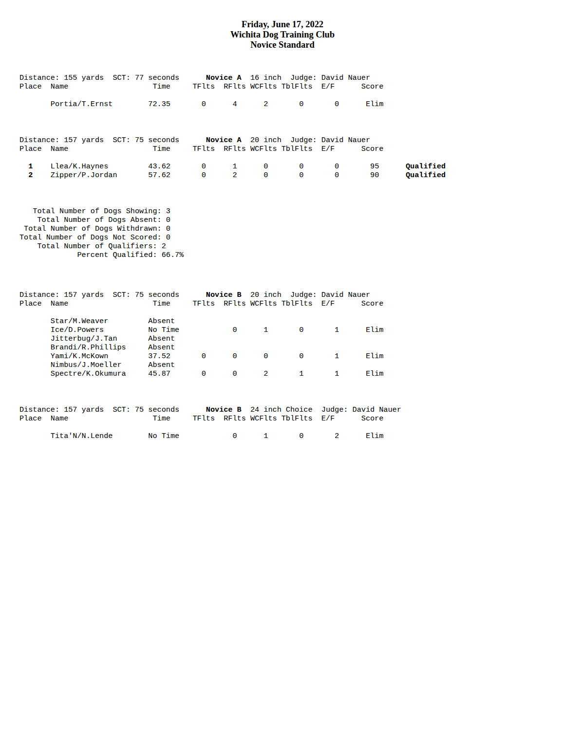Friday, June 17, 2022
Wichita Dog Training Club
Novice Standard
Distance: 155 yards  SCT: 77 seconds      Novice A  16 inch  Judge: David Nauer
Place  Name                   Time     TFlts  RFlts WCFlts TblFlts  E/F      Score

       Portia/T.Ernst        72.35       0      4      2       0       0      Elim
Distance: 157 yards  SCT: 75 seconds      Novice A  20 inch  Judge: David Nauer
Place  Name                   Time     TFlts  RFlts WCFlts TblFlts  E/F      Score

  1    Llea/K.Haynes         43.62       0      1      0       0       0       95      Qualified
  2    Zipper/P.Jordan       57.62       0      2      0       0       0       90      Qualified
   Total Number of Dogs Showing: 3
    Total Number of Dogs Absent: 0
 Total Number of Dogs Withdrawn: 0
Total Number of Dogs Not Scored: 0
    Total Number of Qualifiers: 2
             Percent Qualified: 66.7%
Distance: 157 yards  SCT: 75 seconds      Novice B  20 inch  Judge: David Nauer
Place  Name                   Time     TFlts  RFlts WCFlts TblFlts  E/F      Score

       Star/M.Weaver         Absent
       Ice/D.Powers          No Time            0      1       0       1      Elim
       Jitterbug/J.Tan       Absent
       Brandi/R.Phillips     Absent
       Yami/K.McKown         37.52       0      0      0       0       1      Elim
       Nimbus/J.Moeller      Absent
       Spectre/K.Okumura     45.87       0      0      2       1       1      Elim
Distance: 157 yards  SCT: 75 seconds      Novice B  24 inch Choice  Judge: David Nauer
Place  Name                   Time     TFlts  RFlts WCFlts TblFlts  E/F      Score

       Tita'N/N.Lende        No Time            0      1       0       2      Elim